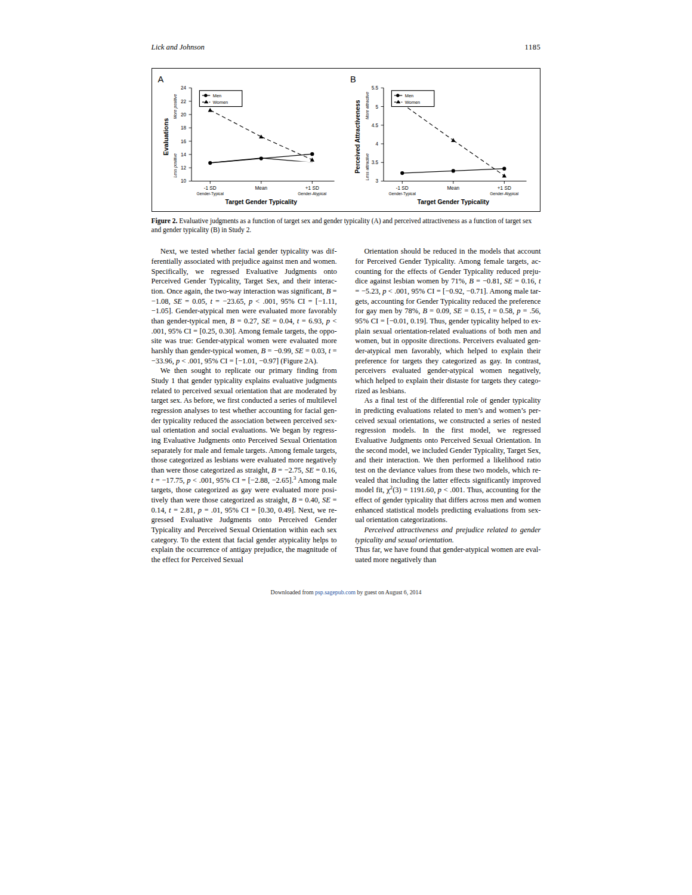Lick and Johnson 1185
A 10 12 14 16 18 20 22 24 Evaluations More positive Less positive -1 SD Mean +1 SD Gender-Typical Gender-Atypical Target Gender Typicality Men Women
B 3 3.5 4 4.5 5 5.5 Perceived Attractiveness More attractive Less attractive -1 SD Mean +1 SD Gender-Typical Gender-Atypical Target Gender Typicality Men Women
Figure 2. Evaluative judgments as a function of target sex and gender typicality (A) and perceived attractiveness as a function of target sex and gender typicality (B) in Study 2.
Next, we tested whether facial gender typicality was differentially associated with prejudice against men and women. Specifically, we regressed Evaluative Judgments onto Perceived Gender Typicality, Target Sex, and their interaction. Once again, the two-way interaction was significant, B = −1.08, SE = 0.05, t = −23.65, p < .001, 95% CI = [−1.11, −1.05]. Gender-atypical men were evaluated more favorably than gender-typical men, B = 0.27, SE = 0.04, t = 6.93, p < .001, 95% CI = [0.25, 0.30]. Among female targets, the opposite was true: Gender-atypical women were evaluated more harshly than gender-typical women, B = −0.99, SE = 0.03, t = −33.96, p < .001, 95% CI = [−1.01, −0.97] (Figure 2A).
We then sought to replicate our primary finding from Study 1 that gender typicality explains evaluative judgments related to perceived sexual orientation that are moderated by target sex. As before, we first conducted a series of multilevel regression analyses to test whether accounting for facial gender typicality reduced the association between perceived sexual orientation and social evaluations. We began by regressing Evaluative Judgments onto Perceived Sexual Orientation separately for male and female targets. Among female targets, those categorized as lesbians were evaluated more negatively than were those categorized as straight, B = −2.75, SE = 0.16, t = −17.75, p < .001, 95% CI = [−2.88, −2.65].3 Among male targets, those categorized as gay were evaluated more positively than were those categorized as straight, B = 0.40, SE = 0.14, t = 2.81, p = .01, 95% CI = [0.30, 0.49]. Next, we regressed Evaluative Judgments onto Perceived Gender Typicality and Perceived Sexual Orientation within each sex category. To the extent that facial gender atypicality helps to explain the occurrence of antigay prejudice, the magnitude of the effect for Perceived Sexual
Orientation should be reduced in the models that account for Perceived Gender Typicality. Among female targets, accounting for the effects of Gender Typicality reduced prejudice against lesbian women by 71%, B = −0.81, SE = 0.16, t = −5.23, p < .001, 95% CI = [−0.92, −0.71]. Among male targets, accounting for Gender Typicality reduced the preference for gay men by 78%, B = 0.09, SE = 0.15, t = 0.58, p = .56, 95% CI = [−0.01, 0.19]. Thus, gender typicality helped to explain sexual orientation-related evaluations of both men and women, but in opposite directions. Perceivers evaluated gender-atypical men favorably, which helped to explain their preference for targets they categorized as gay. In contrast, perceivers evaluated gender-atypical women negatively, which helped to explain their distaste for targets they categorized as lesbians.
As a final test of the differential role of gender typicality in predicting evaluations related to men’s and women’s perceived sexual orientations, we constructed a series of nested regression models. In the first model, we regressed Evaluative Judgments onto Perceived Sexual Orientation. In the second model, we included Gender Typicality, Target Sex, and their interaction. We then performed a likelihood ratio test on the deviance values from these two models, which revealed that including the latter effects significantly improved model fit, χ2(3) = 1191.60, p < .001. Thus, accounting for the effect of gender typicality that differs across men and women enhanced statistical models predicting evaluations from sexual orientation categorizations.
Perceived attractiveness and prejudice related to gender typicality and sexual orientation.
Thus far, we have found that gender-atypical women are evaluated more negatively than
Downloaded from psp.sagepub.com by guest on August 6, 2014